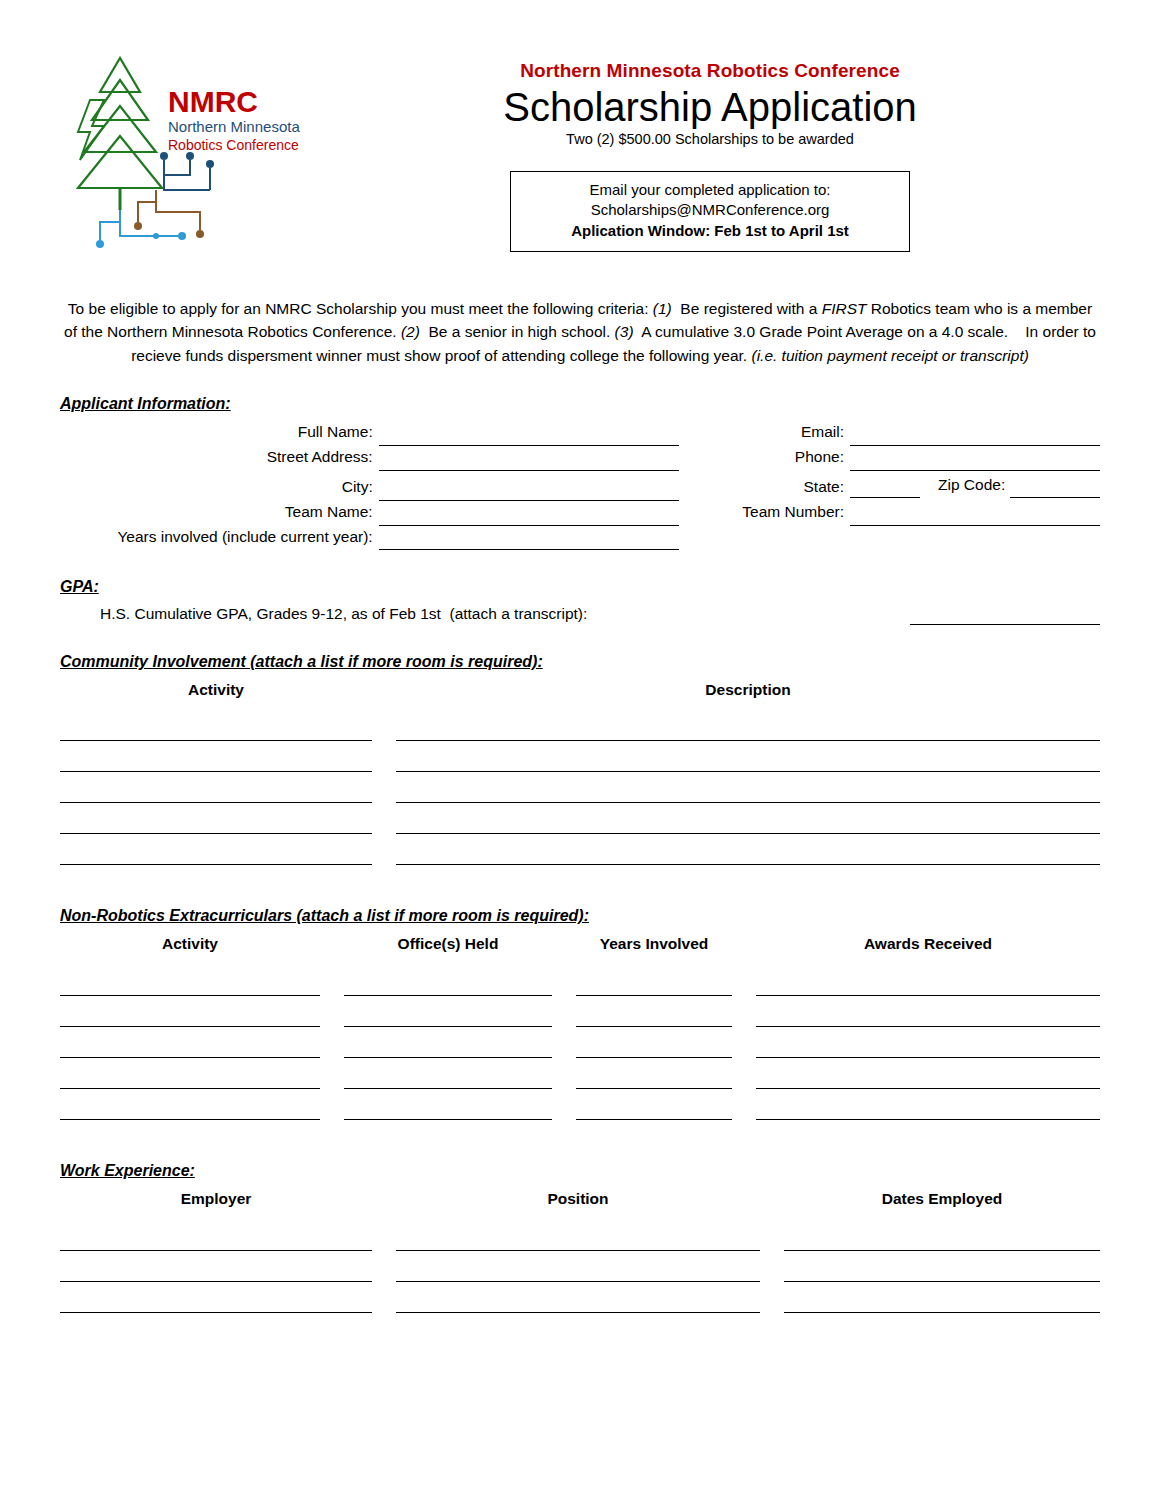NMRC Northern Minnesota Robotics Conference
Northern Minnesota Robotics Conference
Scholarship Application
Two (2) $500.00 Scholarships to be awarded
Email your completed application to:
Scholarships@NMRConference.org
Aplication Window: Feb 1st to April 1st
To be eligible to apply for an NMRC Scholarship you must meet the following criteria: (1) Be registered with a FIRST Robotics team who is a member of the Northern Minnesota Robotics Conference. (2) Be a senior in high school. (3) A cumulative 3.0 Grade Point Average on a 4.0 scale. In order to recieve funds dispersment winner must show proof of attending college the following year. (i.e. tuition payment receipt or transcript)
Applicant Information:
| Full Name: | | | Email: | |
| Street Address: | | | Phone: | |
| City: | | | State: | / / / Zip Code: / / |
| Team Name: | | | Team Number: | |
| Years involved (include current year): | | |
GPA:
H.S. Cumulative GPA, Grades 9-12, as of Feb 1st (attach a transcript):
Community Involvement (attach a list if more room is required):
| Activity | | Description |
| --- | --- | --- |
Non-Robotics Extracurriculars (attach a list if more room is required):
| Activity | | Office(s) Held | | Years Involved | | Awards Received |
| --- | --- | --- | --- | --- | --- | --- |
Work Experience:
| Employer | | Position | | Dates Employed |
| --- | --- | --- | --- | --- |